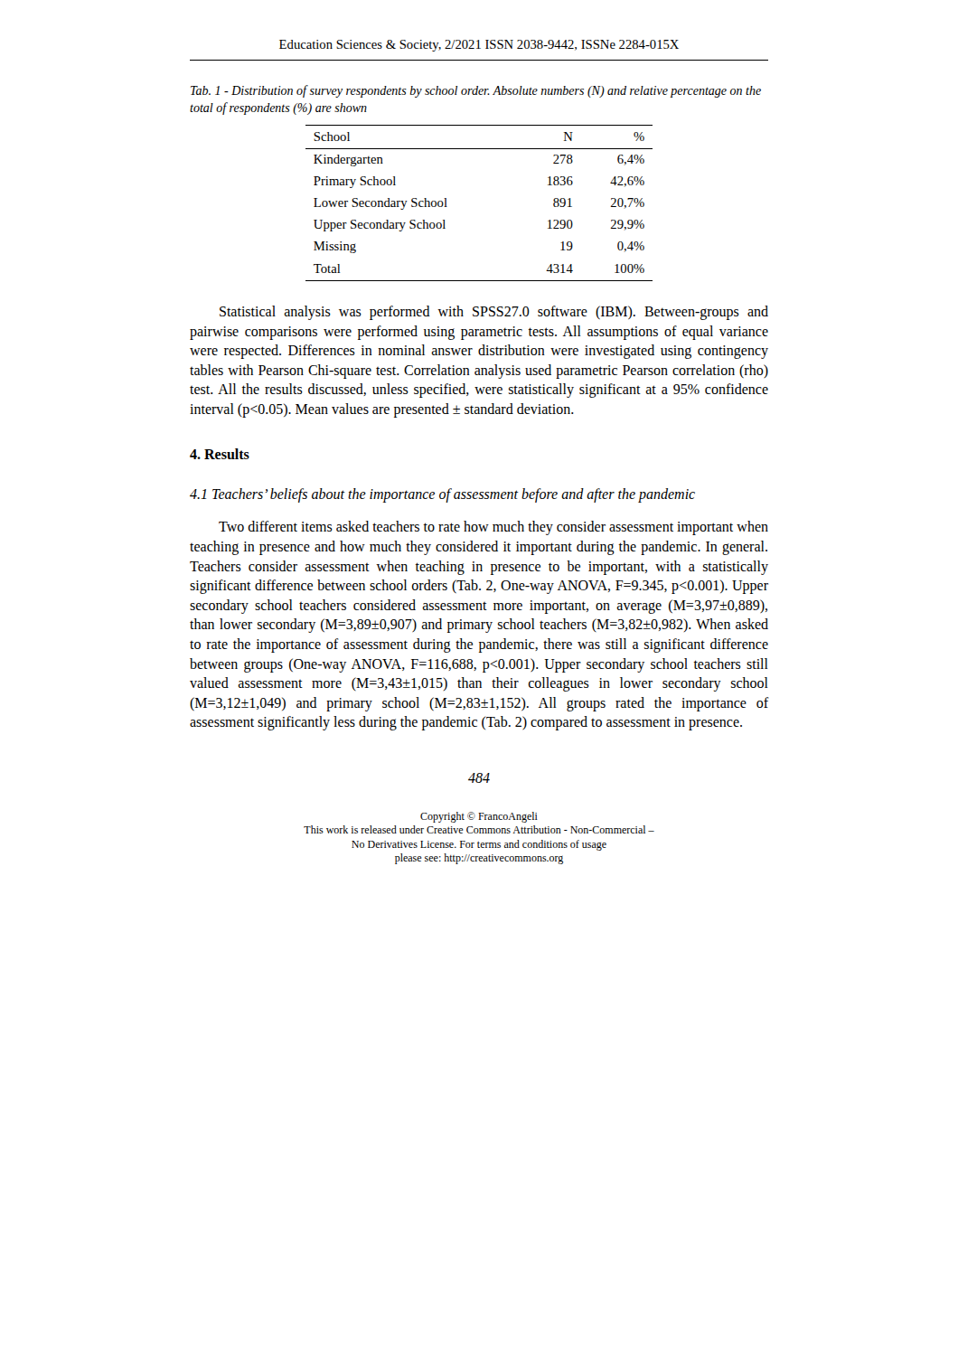Education Sciences & Society, 2/2021 ISSN 2038-9442, ISSNe 2284-015X
Tab. 1 - Distribution of survey respondents by school order. Absolute numbers (N) and relative percentage on the total of respondents (%) are shown
| School | N | % |
| --- | --- | --- |
| Kindergarten | 278 | 6,4% |
| Primary School | 1836 | 42,6% |
| Lower Secondary School | 891 | 20,7% |
| Upper Secondary School | 1290 | 29,9% |
| Missing | 19 | 0,4% |
| Total | 4314 | 100% |
Statistical analysis was performed with SPSS27.0 software (IBM). Between-groups and pairwise comparisons were performed using parametric tests. All assumptions of equal variance were respected. Differences in nominal answer distribution were investigated using contingency tables with Pearson Chi-square test. Correlation analysis used parametric Pearson correlation (rho) test. All the results discussed, unless specified, were statistically significant at a 95% confidence interval (p<0.05). Mean values are presented ± standard deviation.
4. Results
4.1 Teachers’ beliefs about the importance of assessment before and after the pandemic
Two different items asked teachers to rate how much they consider assessment important when teaching in presence and how much they considered it important during the pandemic. In general. Teachers consider assessment when teaching in presence to be important, with a statistically significant difference between school orders (Tab. 2, One-way ANOVA, F=9.345, p<0.001). Upper secondary school teachers considered assessment more important, on average (M=3,97±0,889), than lower secondary (M=3,89±0,907) and primary school teachers (M=3,82±0,982). When asked to rate the importance of assessment during the pandemic, there was still a significant difference between groups (One-way ANOVA, F=116,688, p<0.001). Upper secondary school teachers still valued assessment more (M=3,43±1,015) than their colleagues in lower secondary school (M=3,12±1,049) and primary school (M=2,83±1,152). All groups rated the importance of assessment significantly less during the pandemic (Tab. 2) compared to assessment in presence.
484
Copyright © FrancoAngeli
This work is released under Creative Commons Attribution - Non-Commercial –
No Derivatives License. For terms and conditions of usage
please see: http://creativecommons.org